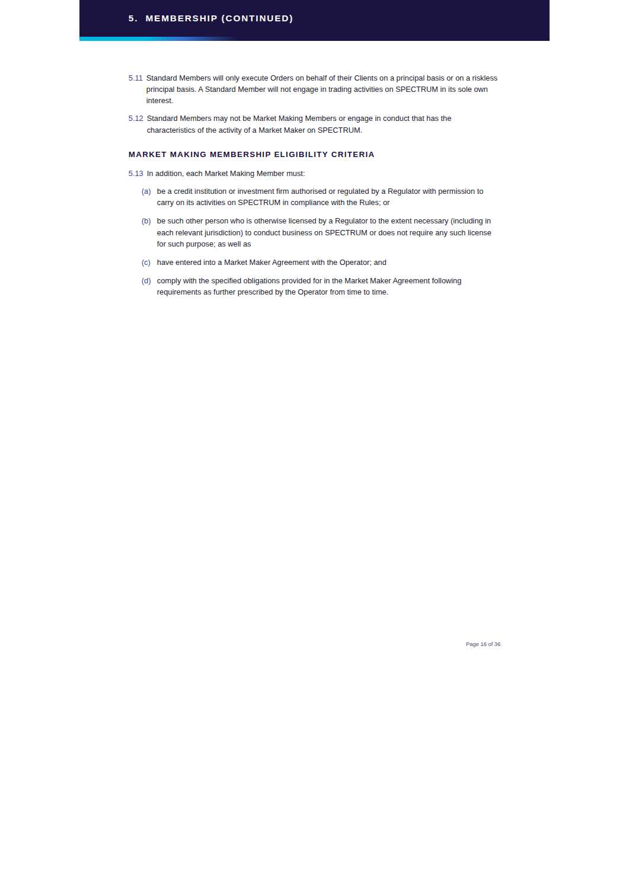5. Membership (Continued)
5.11 Standard Members will only execute Orders on behalf of their Clients on a principal basis or on a riskless principal basis. A Standard Member will not engage in trading activities on SPECTRUM in its sole own interest.
5.12 Standard Members may not be Market Making Members or engage in conduct that has the characteristics of the activity of a Market Maker on SPECTRUM.
Market Making Membership Eligibility Criteria
5.13 In addition, each Market Making Member must:
(a) be a credit institution or investment firm authorised or regulated by a Regulator with permission to carry on its activities on SPECTRUM in compliance with the Rules; or
(b) be such other person who is otherwise licensed by a Regulator to the extent necessary (including in each relevant jurisdiction) to conduct business on SPECTRUM or does not require any such license for such purpose; as well as
(c) have entered into a Market Maker Agreement with the Operator; and
(d) comply with the specified obligations provided for in the Market Maker Agreement following requirements as further prescribed by the Operator from time to time.
Page 16 of 36